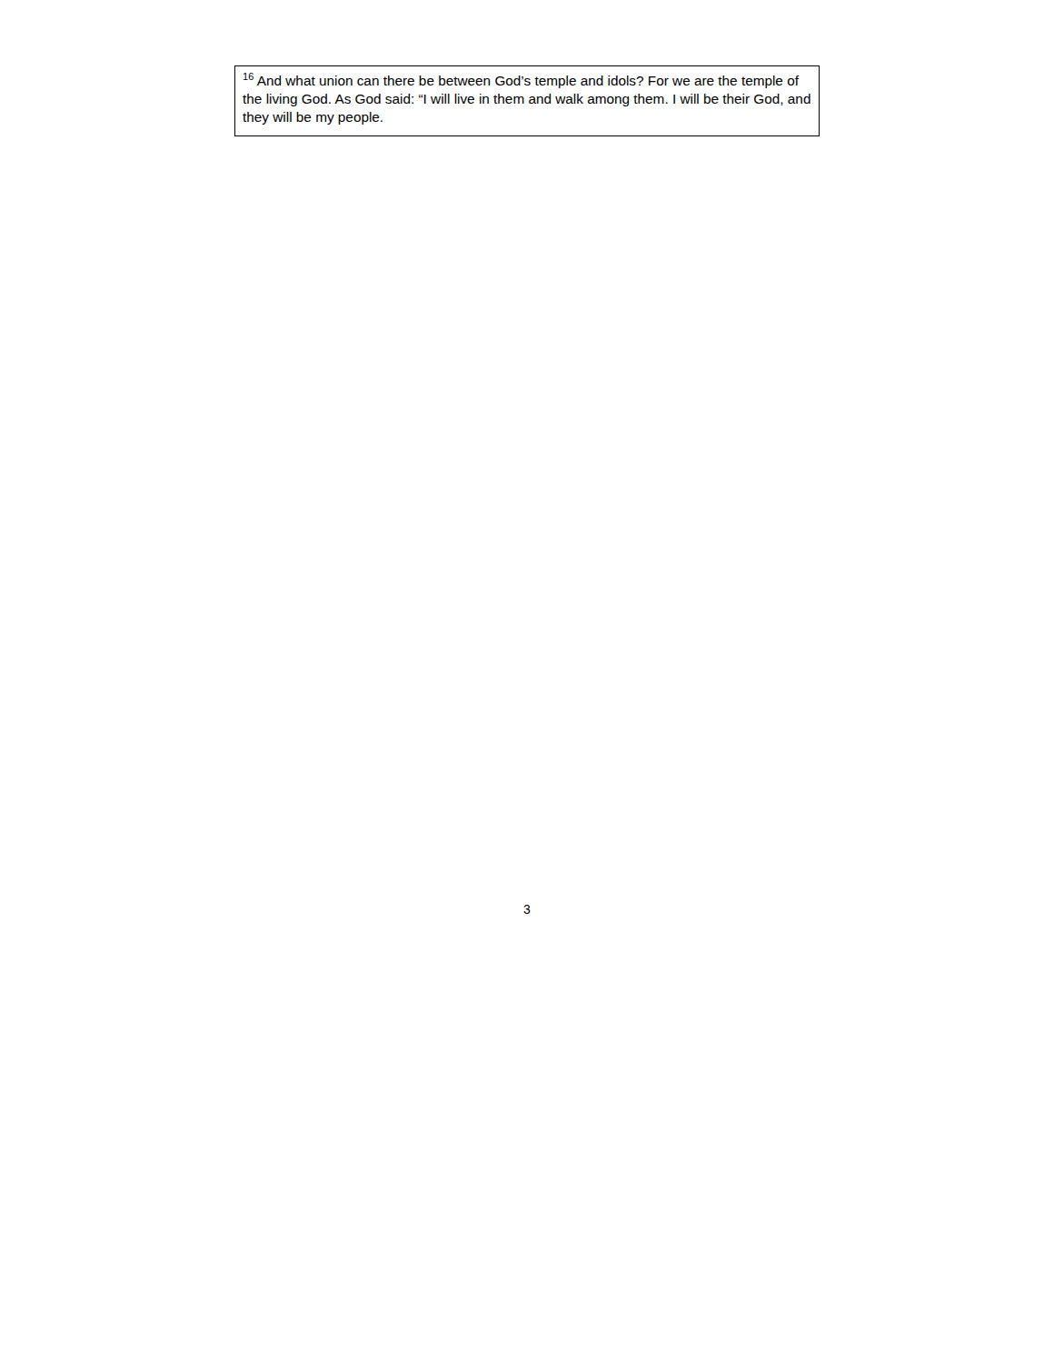16 And what union can there be between God’s temple and idols? For we are the temple of the living God. As God said: “I will live in them and walk among them. I will be their God, and they will be my people.
3